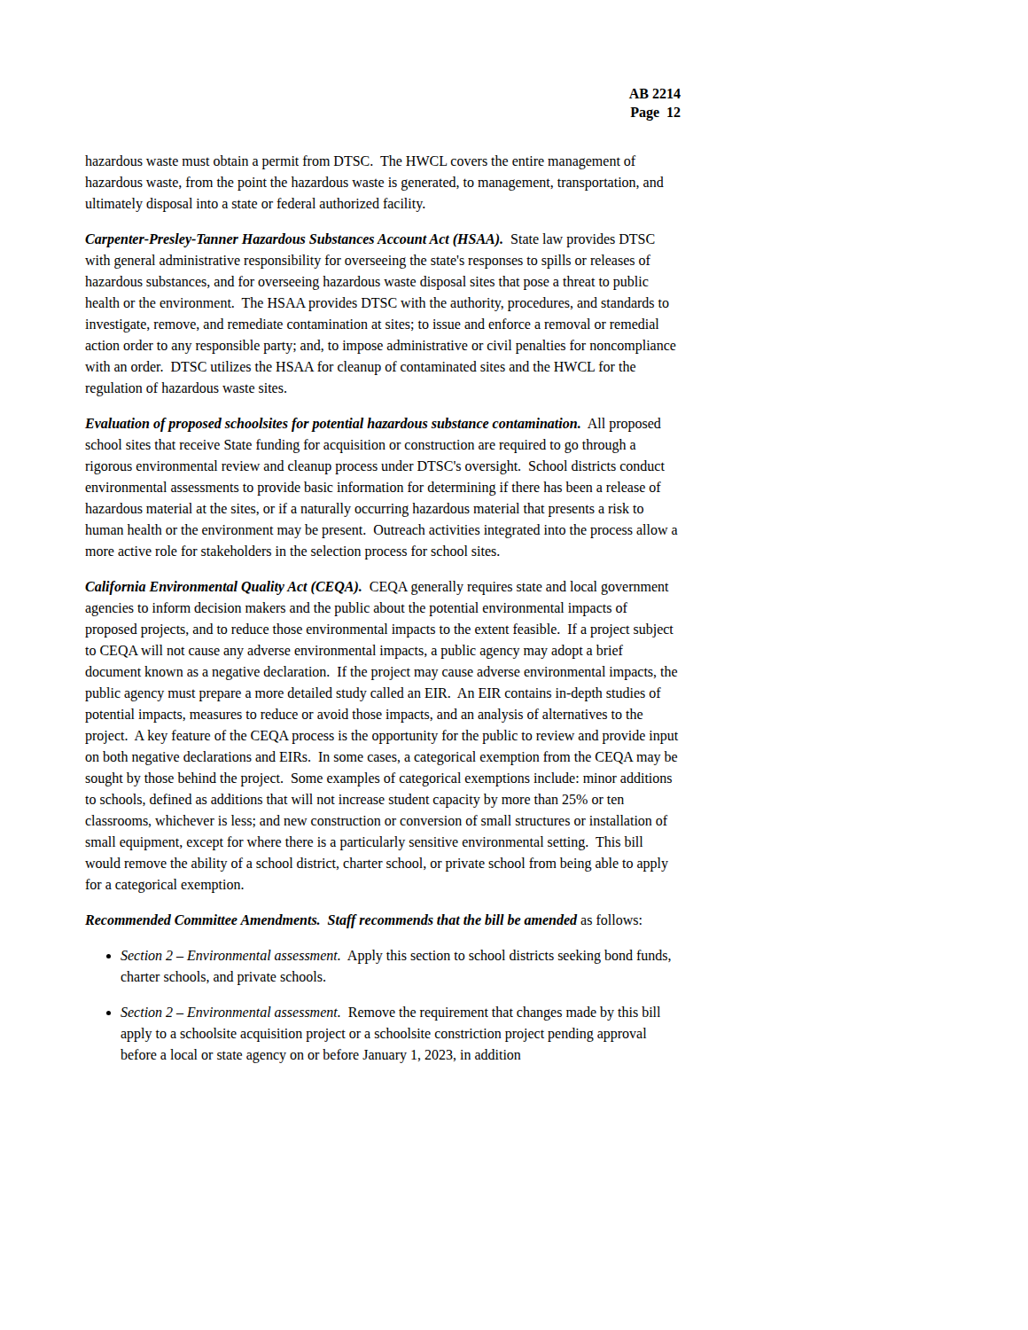AB 2214
Page 12
hazardous waste must obtain a permit from DTSC. The HWCL covers the entire management of hazardous waste, from the point the hazardous waste is generated, to management, transportation, and ultimately disposal into a state or federal authorized facility.
Carpenter-Presley-Tanner Hazardous Substances Account Act (HSAA). State law provides DTSC with general administrative responsibility for overseeing the state's responses to spills or releases of hazardous substances, and for overseeing hazardous waste disposal sites that pose a threat to public health or the environment. The HSAA provides DTSC with the authority, procedures, and standards to investigate, remove, and remediate contamination at sites; to issue and enforce a removal or remedial action order to any responsible party; and, to impose administrative or civil penalties for noncompliance with an order. DTSC utilizes the HSAA for cleanup of contaminated sites and the HWCL for the regulation of hazardous waste sites.
Evaluation of proposed schoolsites for potential hazardous substance contamination. All proposed school sites that receive State funding for acquisition or construction are required to go through a rigorous environmental review and cleanup process under DTSC's oversight. School districts conduct environmental assessments to provide basic information for determining if there has been a release of hazardous material at the sites, or if a naturally occurring hazardous material that presents a risk to human health or the environment may be present. Outreach activities integrated into the process allow a more active role for stakeholders in the selection process for school sites.
California Environmental Quality Act (CEQA). CEQA generally requires state and local government agencies to inform decision makers and the public about the potential environmental impacts of proposed projects, and to reduce those environmental impacts to the extent feasible. If a project subject to CEQA will not cause any adverse environmental impacts, a public agency may adopt a brief document known as a negative declaration. If the project may cause adverse environmental impacts, the public agency must prepare a more detailed study called an EIR. An EIR contains in-depth studies of potential impacts, measures to reduce or avoid those impacts, and an analysis of alternatives to the project. A key feature of the CEQA process is the opportunity for the public to review and provide input on both negative declarations and EIRs. In some cases, a categorical exemption from the CEQA may be sought by those behind the project. Some examples of categorical exemptions include: minor additions to schools, defined as additions that will not increase student capacity by more than 25% or ten classrooms, whichever is less; and new construction or conversion of small structures or installation of small equipment, except for where there is a particularly sensitive environmental setting. This bill would remove the ability of a school district, charter school, or private school from being able to apply for a categorical exemption.
Recommended Committee Amendments. Staff recommends that the bill be amended as follows:
Section 2 – Environmental assessment. Apply this section to school districts seeking bond funds, charter schools, and private schools.
Section 2 – Environmental assessment. Remove the requirement that changes made by this bill apply to a schoolsite acquisition project or a schoolsite constriction project pending approval before a local or state agency on or before January 1, 2023, in addition